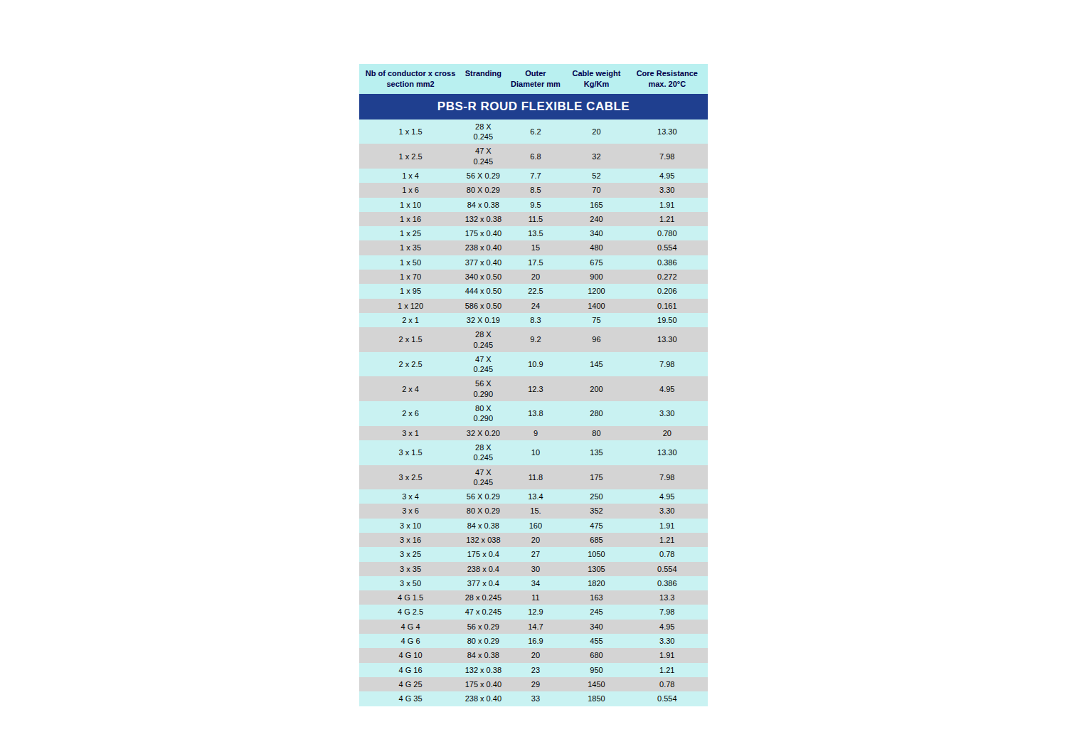| Nb of conductor x cross section mm2 | Stranding | Outer Diameter mm | Cable weight Kg/Km | Core Resistance max. 20°C |
| --- | --- | --- | --- | --- |
| PBS-R ROUD FLEXIBLE CABLE |
| 1 x 1.5 | 28 X 0.245 | 6.2 | 20 | 13.30 |
| 1 x 2.5 | 47 X 0.245 | 6.8 | 32 | 7.98 |
| 1 x 4 | 56 X 0.29 | 7.7 | 52 | 4.95 |
| 1 x 6 | 80 X 0.29 | 8.5 | 70 | 3.30 |
| 1 x 10 | 84 x 0.38 | 9.5 | 165 | 1.91 |
| 1 x 16 | 132 x 0.38 | 11.5 | 240 | 1.21 |
| 1 x 25 | 175 x 0.40 | 13.5 | 340 | 0.780 |
| 1 x 35 | 238 x 0.40 | 15 | 480 | 0.554 |
| 1 x 50 | 377 x 0.40 | 17.5 | 675 | 0.386 |
| 1 x 70 | 340 x 0.50 | 20 | 900 | 0.272 |
| 1 x 95 | 444 x 0.50 | 22.5 | 1200 | 0.206 |
| 1 x 120 | 586 x 0.50 | 24 | 1400 | 0.161 |
| 2 x 1 | 32 X 0.19 | 8.3 | 75 | 19.50 |
| 2 x 1.5 | 28 X 0.245 | 9.2 | 96 | 13.30 |
| 2 x 2.5 | 47 X 0.245 | 10.9 | 145 | 7.98 |
| 2 x 4 | 56 X 0.290 | 12.3 | 200 | 4.95 |
| 2 x 6 | 80 X 0.290 | 13.8 | 280 | 3.30 |
| 3 x 1 | 32 X 0.20 | 9 | 80 | 20 |
| 3 x 1.5 | 28 X 0.245 | 10 | 135 | 13.30 |
| 3 x 2.5 | 47 X 0.245 | 11.8 | 175 | 7.98 |
| 3 x 4 | 56 X 0.29 | 13.4 | 250 | 4.95 |
| 3 x 6 | 80 X 0.29 | 15. | 352 | 3.30 |
| 3 x 10 | 84 x 0.38 | 160 | 475 | 1.91 |
| 3 x 16 | 132 x 038 | 20 | 685 | 1.21 |
| 3 x 25 | 175 x 0.4 | 27 | 1050 | 0.78 |
| 3 x 35 | 238 x 0.4 | 30 | 1305 | 0.554 |
| 3 x 50 | 377 x 0.4 | 34 | 1820 | 0.386 |
| 4 G 1.5 | 28 x 0.245 | 11 | 163 | 13.3 |
| 4 G 2.5 | 47 x 0.245 | 12.9 | 245 | 7.98 |
| 4 G 4 | 56 x 0.29 | 14.7 | 340 | 4.95 |
| 4 G 6 | 80 x 0.29 | 16.9 | 455 | 3.30 |
| 4 G 10 | 84 x 0.38 | 20 | 680 | 1.91 |
| 4 G 16 | 132 x 0.38 | 23 | 950 | 1.21 |
| 4 G 25 | 175 x 0.40 | 29 | 1450 | 0.78 |
| 4 G 35 | 238 x 0.40 | 33 | 1850 | 0.554 |